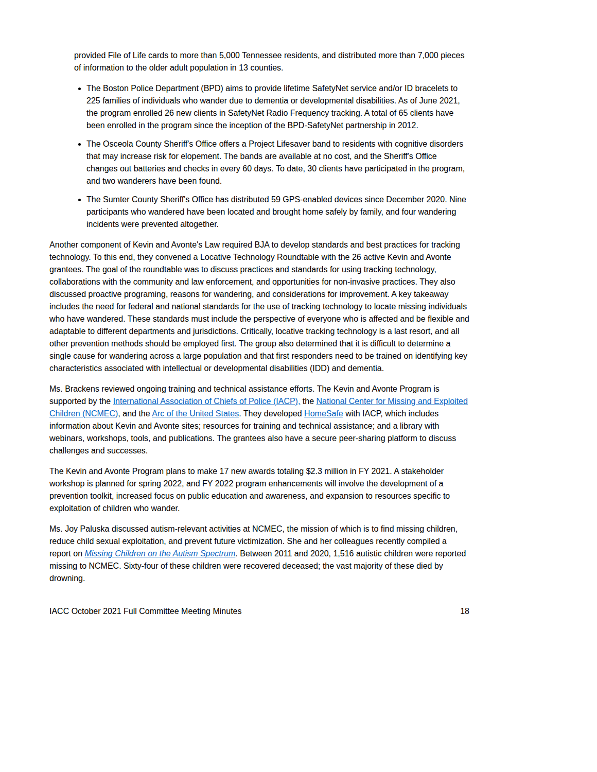provided File of Life cards to more than 5,000 Tennessee residents, and distributed more than 7,000 pieces of information to the older adult population in 13 counties.
The Boston Police Department (BPD) aims to provide lifetime SafetyNet service and/or ID bracelets to 225 families of individuals who wander due to dementia or developmental disabilities. As of June 2021, the program enrolled 26 new clients in SafetyNet Radio Frequency tracking. A total of 65 clients have been enrolled in the program since the inception of the BPD-SafetyNet partnership in 2012.
The Osceola County Sheriff's Office offers a Project Lifesaver band to residents with cognitive disorders that may increase risk for elopement. The bands are available at no cost, and the Sheriff's Office changes out batteries and checks in every 60 days. To date, 30 clients have participated in the program, and two wanderers have been found.
The Sumter County Sheriff's Office has distributed 59 GPS-enabled devices since December 2020. Nine participants who wandered have been located and brought home safely by family, and four wandering incidents were prevented altogether.
Another component of Kevin and Avonte's Law required BJA to develop standards and best practices for tracking technology. To this end, they convened a Locative Technology Roundtable with the 26 active Kevin and Avonte grantees. The goal of the roundtable was to discuss practices and standards for using tracking technology, collaborations with the community and law enforcement, and opportunities for non-invasive practices. They also discussed proactive programing, reasons for wandering, and considerations for improvement. A key takeaway includes the need for federal and national standards for the use of tracking technology to locate missing individuals who have wandered. These standards must include the perspective of everyone who is affected and be flexible and adaptable to different departments and jurisdictions. Critically, locative tracking technology is a last resort, and all other prevention methods should be employed first. The group also determined that it is difficult to determine a single cause for wandering across a large population and that first responders need to be trained on identifying key characteristics associated with intellectual or developmental disabilities (IDD) and dementia.
Ms. Brackens reviewed ongoing training and technical assistance efforts. The Kevin and Avonte Program is supported by the International Association of Chiefs of Police (IACP), the National Center for Missing and Exploited Children (NCMEC), and the Arc of the United States. They developed HomeSafe with IACP, which includes information about Kevin and Avonte sites; resources for training and technical assistance; and a library with webinars, workshops, tools, and publications. The grantees also have a secure peer-sharing platform to discuss challenges and successes.
The Kevin and Avonte Program plans to make 17 new awards totaling $2.3 million in FY 2021. A stakeholder workshop is planned for spring 2022, and FY 2022 program enhancements will involve the development of a prevention toolkit, increased focus on public education and awareness, and expansion to resources specific to exploitation of children who wander.
Ms. Joy Paluska discussed autism-relevant activities at NCMEC, the mission of which is to find missing children, reduce child sexual exploitation, and prevent future victimization. She and her colleagues recently compiled a report on Missing Children on the Autism Spectrum. Between 2011 and 2020, 1,516 autistic children were reported missing to NCMEC. Sixty-four of these children were recovered deceased; the vast majority of these died by drowning.
IACC October 2021 Full Committee Meeting Minutes 18